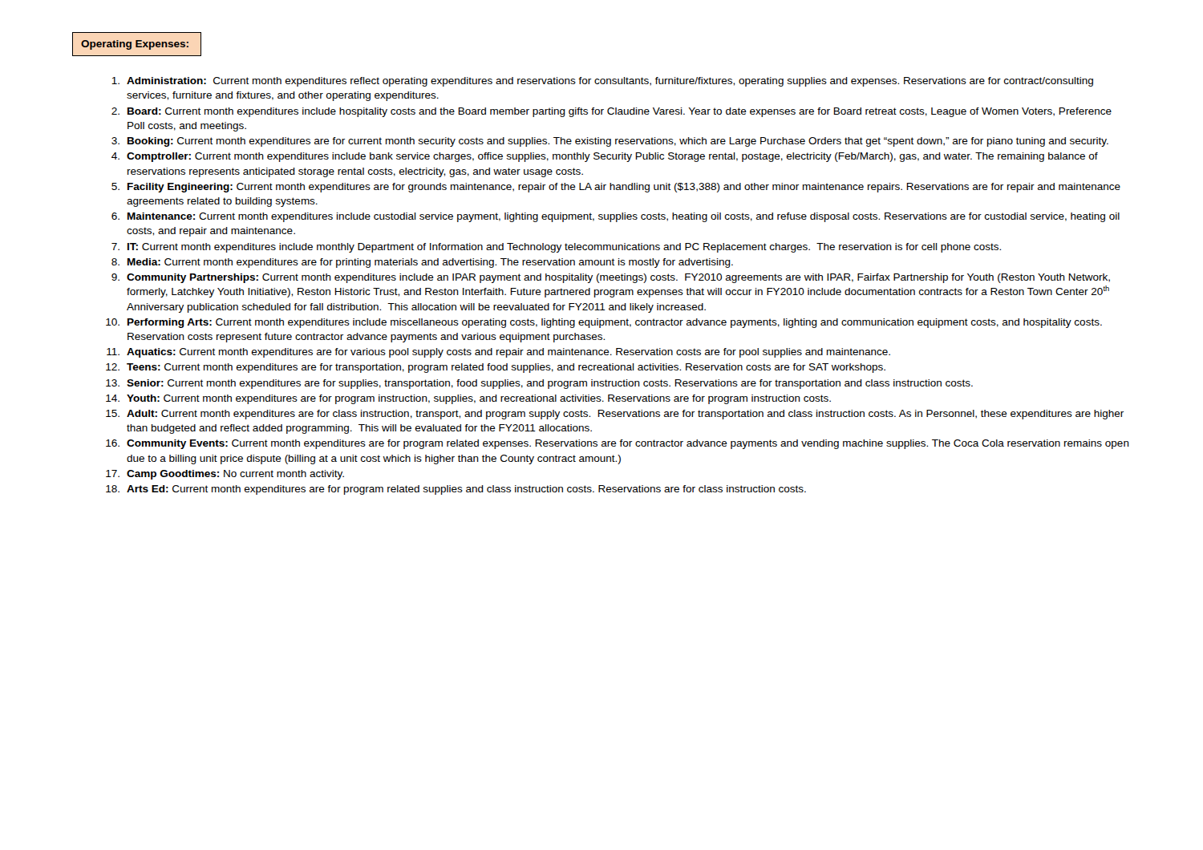Operating Expenses:
Administration: Current month expenditures reflect operating expenditures and reservations for consultants, furniture/fixtures, operating supplies and expenses. Reservations are for contract/consulting services, furniture and fixtures, and other operating expenditures.
Board: Current month expenditures include hospitality costs and the Board member parting gifts for Claudine Varesi. Year to date expenses are for Board retreat costs, League of Women Voters, Preference Poll costs, and meetings.
Booking: Current month expenditures are for current month security costs and supplies. The existing reservations, which are Large Purchase Orders that get “spent down,” are for piano tuning and security.
Comptroller: Current month expenditures include bank service charges, office supplies, monthly Security Public Storage rental, postage, electricity (Feb/March), gas, and water. The remaining balance of reservations represents anticipated storage rental costs, electricity, gas, and water usage costs.
Facility Engineering: Current month expenditures are for grounds maintenance, repair of the LA air handling unit ($13,388) and other minor maintenance repairs. Reservations are for repair and maintenance agreements related to building systems.
Maintenance: Current month expenditures include custodial service payment, lighting equipment, supplies costs, heating oil costs, and refuse disposal costs. Reservations are for custodial service, heating oil costs, and repair and maintenance.
IT: Current month expenditures include monthly Department of Information and Technology telecommunications and PC Replacement charges. The reservation is for cell phone costs.
Media: Current month expenditures are for printing materials and advertising. The reservation amount is mostly for advertising.
Community Partnerships: Current month expenditures include an IPAR payment and hospitality (meetings) costs. FY2010 agreements are with IPAR, Fairfax Partnership for Youth (Reston Youth Network, formerly, Latchkey Youth Initiative), Reston Historic Trust, and Reston Interfaith. Future partnered program expenses that will occur in FY2010 include documentation contracts for a Reston Town Center 20th Anniversary publication scheduled for fall distribution. This allocation will be reevaluated for FY2011 and likely increased.
Performing Arts: Current month expenditures include miscellaneous operating costs, lighting equipment, contractor advance payments, lighting and communication equipment costs, and hospitality costs. Reservation costs represent future contractor advance payments and various equipment purchases.
Aquatics: Current month expenditures are for various pool supply costs and repair and maintenance. Reservation costs are for pool supplies and maintenance.
Teens: Current month expenditures are for transportation, program related food supplies, and recreational activities. Reservation costs are for SAT workshops.
Senior: Current month expenditures are for supplies, transportation, food supplies, and program instruction costs. Reservations are for transportation and class instruction costs.
Youth: Current month expenditures are for program instruction, supplies, and recreational activities. Reservations are for program instruction costs.
Adult: Current month expenditures are for class instruction, transport, and program supply costs. Reservations are for transportation and class instruction costs. As in Personnel, these expenditures are higher than budgeted and reflect added programming. This will be evaluated for the FY2011 allocations.
Community Events: Current month expenditures are for program related expenses. Reservations are for contractor advance payments and vending machine supplies. The Coca Cola reservation remains open due to a billing unit price dispute (billing at a unit cost which is higher than the County contract amount.)
Camp Goodtimes: No current month activity.
Arts Ed: Current month expenditures are for program related supplies and class instruction costs. Reservations are for class instruction costs.